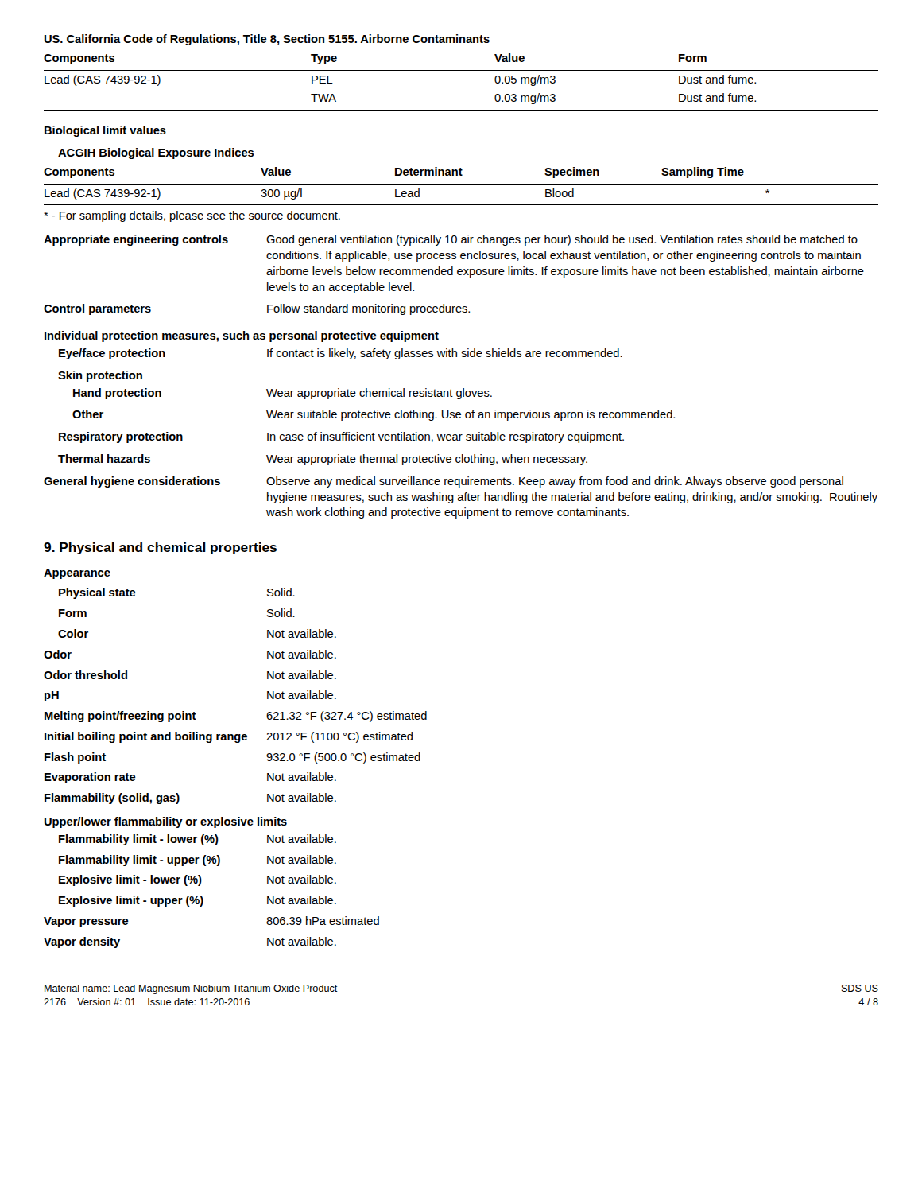US. California Code of Regulations, Title 8, Section 5155. Airborne Contaminants
| Components | Type | Value | Form |
| --- | --- | --- | --- |
| Lead (CAS 7439-92-1) | PEL | 0.05 mg/m3 | Dust and fume. |
| | TWA | 0.03 mg/m3 | Dust and fume. |
Biological limit values
ACGIH Biological Exposure Indices
| Components | Value | Determinant | Specimen | Sampling Time |
| --- | --- | --- | --- | --- |
| Lead (CAS 7439-92-1) | 300 µg/l | Lead | Blood | * |
* - For sampling details, please see the source document.
Appropriate engineering controls
Good general ventilation (typically 10 air changes per hour) should be used. Ventilation rates should be matched to conditions. If applicable, use process enclosures, local exhaust ventilation, or other engineering controls to maintain airborne levels below recommended exposure limits. If exposure limits have not been established, maintain airborne levels to an acceptable level.
Control parameters
Follow standard monitoring procedures.
Individual protection measures, such as personal protective equipment
Eye/face protection
If contact is likely, safety glasses with side shields are recommended.
Skin protection
Hand protection
Wear appropriate chemical resistant gloves.
Other
Wear suitable protective clothing. Use of an impervious apron is recommended.
Respiratory protection
In case of insufficient ventilation, wear suitable respiratory equipment.
Thermal hazards
Wear appropriate thermal protective clothing, when necessary.
General hygiene considerations
Observe any medical surveillance requirements. Keep away from food and drink. Always observe good personal hygiene measures, such as washing after handling the material and before eating, drinking, and/or smoking. Routinely wash work clothing and protective equipment to remove contaminants.
9. Physical and chemical properties
Appearance
Physical state
Solid.
Form
Solid.
Color
Not available.
Odor
Not available.
Odor threshold
Not available.
pH
Not available.
Melting point/freezing point
621.32 °F (327.4 °C) estimated
Initial boiling point and boiling range
2012 °F (1100 °C) estimated
Flash point
932.0 °F (500.0 °C) estimated
Evaporation rate
Not available.
Flammability (solid, gas)
Not available.
Upper/lower flammability or explosive limits
Flammability limit - lower (%)
Not available.
Flammability limit - upper (%)
Not available.
Explosive limit - lower (%)
Not available.
Explosive limit - upper (%)
Not available.
Vapor pressure
806.39 hPa estimated
Vapor density
Not available.
Material name: Lead Magnesium Niobium Titanium Oxide Product
SDS US
2176 Version #: 01 Issue date: 11-20-2016
4 / 8